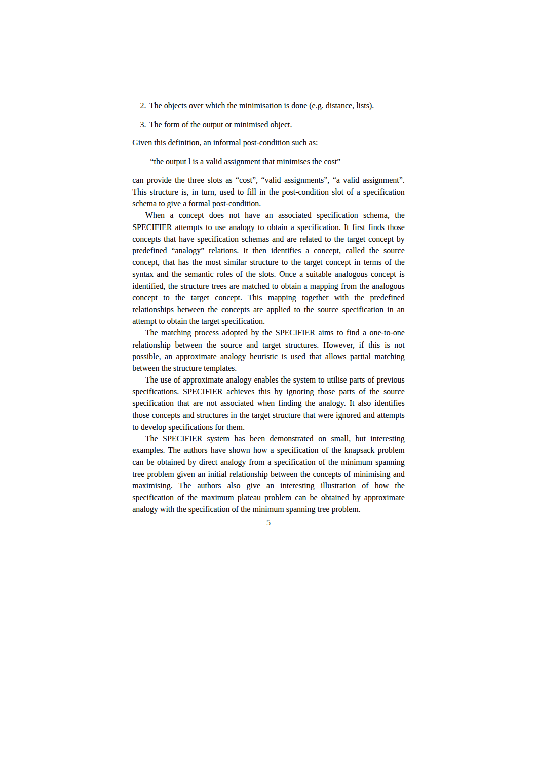2. The objects over which the minimisation is done (e.g. distance, lists).
3. The form of the output or minimised object.
Given this definition, an informal post-condition such as:
“the output l is a valid assignment that minimises the cost”
can provide the three slots as “cost”, “valid assignments”, “a valid assignment”. This structure is, in turn, used to fill in the post-condition slot of a specification schema to give a formal post-condition.
When a concept does not have an associated specification schema, the SPECIFIER attempts to use analogy to obtain a specification. It first finds those concepts that have specification schemas and are related to the target concept by predefined “analogy” relations. It then identifies a concept, called the source concept, that has the most similar structure to the target concept in terms of the syntax and the semantic roles of the slots. Once a suitable analogous concept is identified, the structure trees are matched to obtain a mapping from the analogous concept to the target concept. This mapping together with the predefined relationships between the concepts are applied to the source specification in an attempt to obtain the target specification.
The matching process adopted by the SPECIFIER aims to find a one-to-one relationship between the source and target structures. However, if this is not possible, an approximate analogy heuristic is used that allows partial matching between the structure templates.
The use of approximate analogy enables the system to utilise parts of previous specifications. SPECIFIER achieves this by ignoring those parts of the source specification that are not associated when finding the analogy. It also identifies those concepts and structures in the target structure that were ignored and attempts to develop specifications for them.
The SPECIFIER system has been demonstrated on small, but interesting examples. The authors have shown how a specification of the knapsack problem can be obtained by direct analogy from a specification of the minimum spanning tree problem given an initial relationship between the concepts of minimising and maximising. The authors also give an interesting illustration of how the specification of the maximum plateau problem can be obtained by approximate analogy with the specification of the minimum spanning tree problem.
5